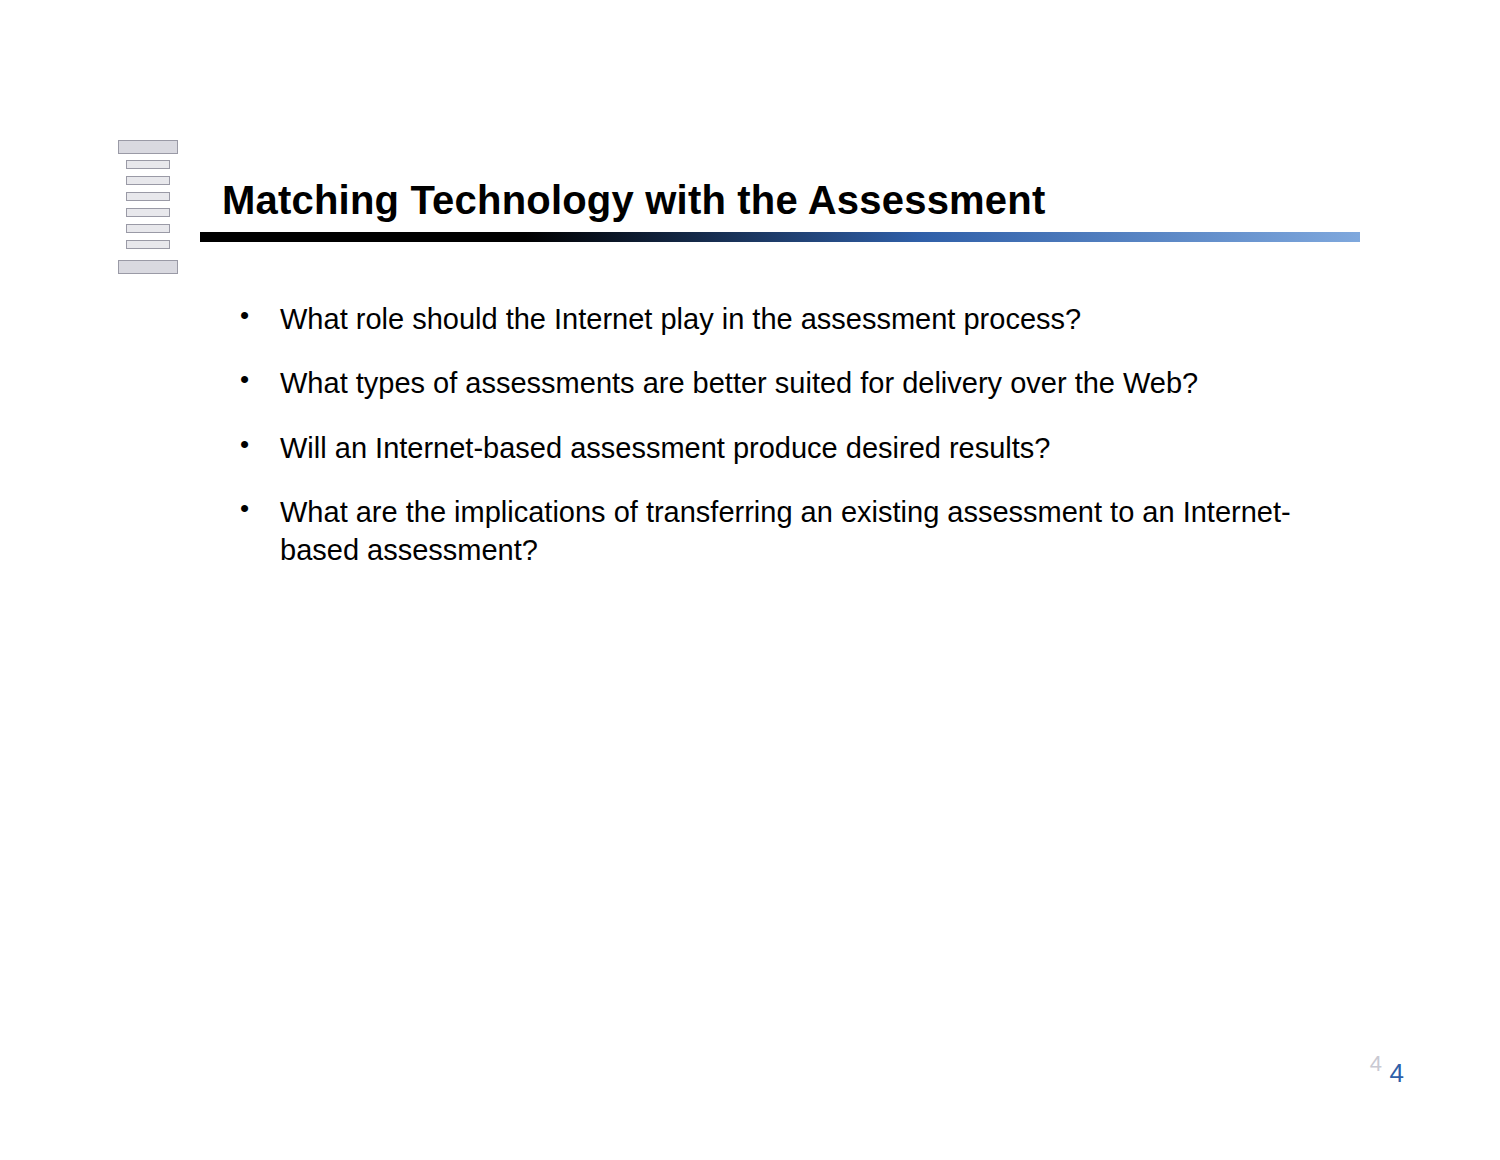Matching Technology with the Assessment
What role should the Internet play in the assessment process?
What types of assessments are better suited for delivery over the Web?
Will an Internet-based assessment produce desired results?
What are the implications of transferring an existing assessment to an Internet-based assessment?
4
4